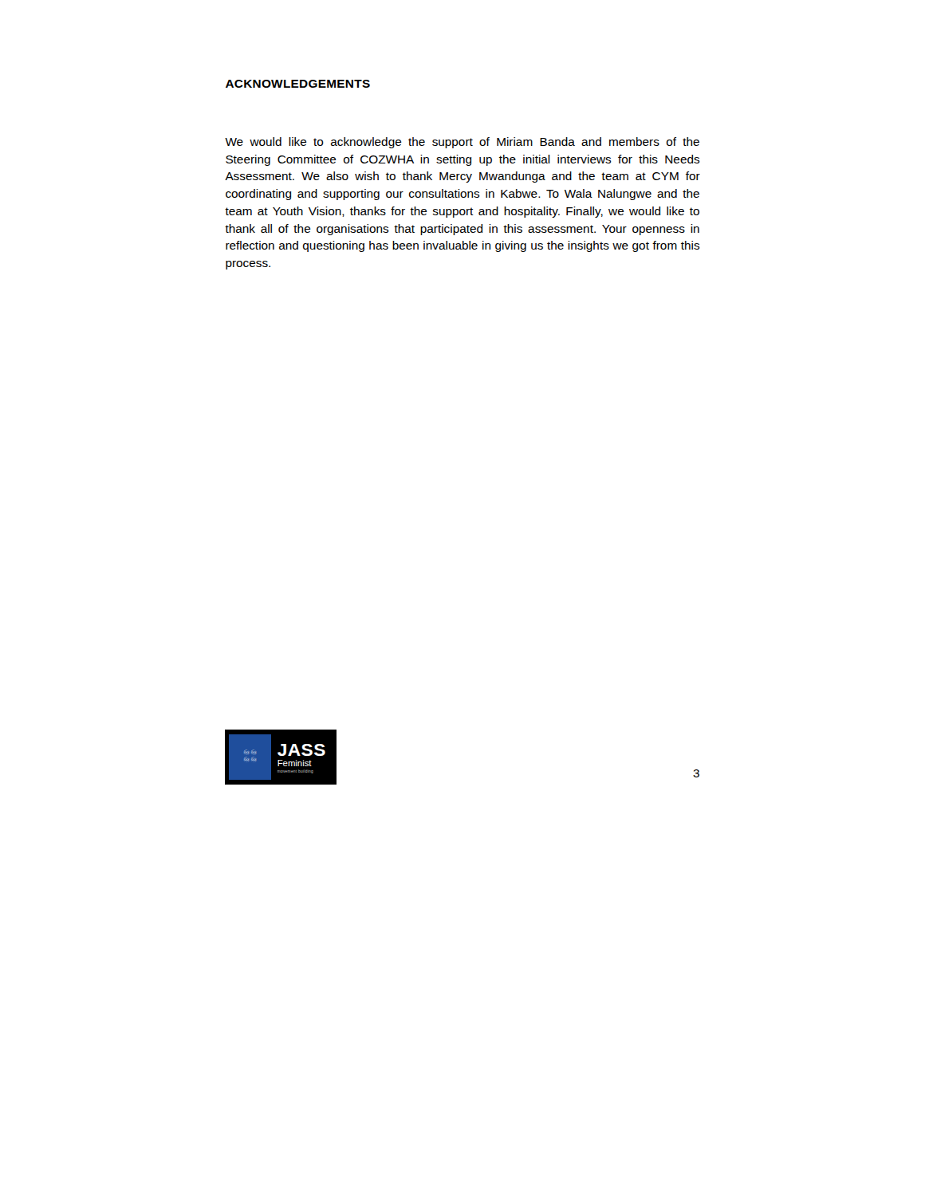Acknowledgements
We would like to acknowledge the support of Miriam Banda and members of the Steering Committee of COZWHA in setting up the initial interviews for this Needs Assessment. We also wish to thank Mercy Mwandunga and the team at CYM for coordinating and supporting our consultations in Kabwe. To Wala Nalungwe and the team at Youth Vision, thanks for the support and hospitality. Finally, we would like to thank all of the organisations that participated in this assessment. Your openness in reflection and questioning has been invaluable in giving us the insights we got from this process.
♾♾ ♾♾
JASS Feminist movement building
3